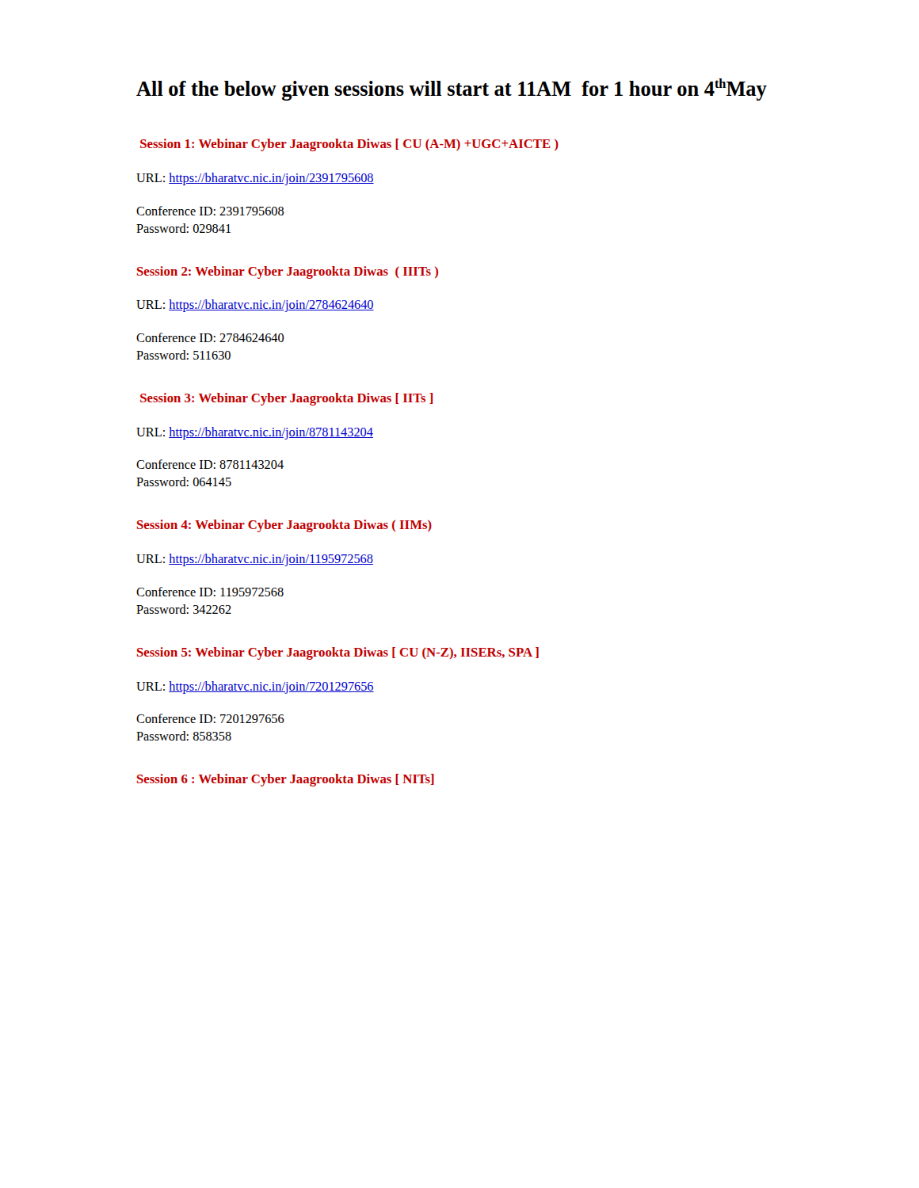All of the below given sessions will start at 11AM for 1 hour on 4thMay
Session 1: Webinar Cyber Jaagrookta Diwas [ CU (A-M) +UGC+AICTE )
URL: https://bharatvc.nic.in/join/2391795608
Conference ID: 2391795608 Password: 029841
Session 2: Webinar Cyber Jaagrookta Diwas ( IIITs )
URL: https://bharatvc.nic.in/join/2784624640
Conference ID: 2784624640 Password: 511630
Session 3: Webinar Cyber Jaagrookta Diwas [ IITs ]
URL: https://bharatvc.nic.in/join/8781143204
Conference ID: 8781143204 Password: 064145
Session 4: Webinar Cyber Jaagrookta Diwas ( IIMs)
URL: https://bharatvc.nic.in/join/1195972568
Conference ID: 1195972568 Password: 342262
Session 5: Webinar Cyber Jaagrookta Diwas [ CU (N-Z), IISERs, SPA ]
URL: https://bharatvc.nic.in/join/7201297656
Conference ID: 7201297656 Password: 858358
Session 6 : Webinar Cyber Jaagrookta Diwas [ NITs]